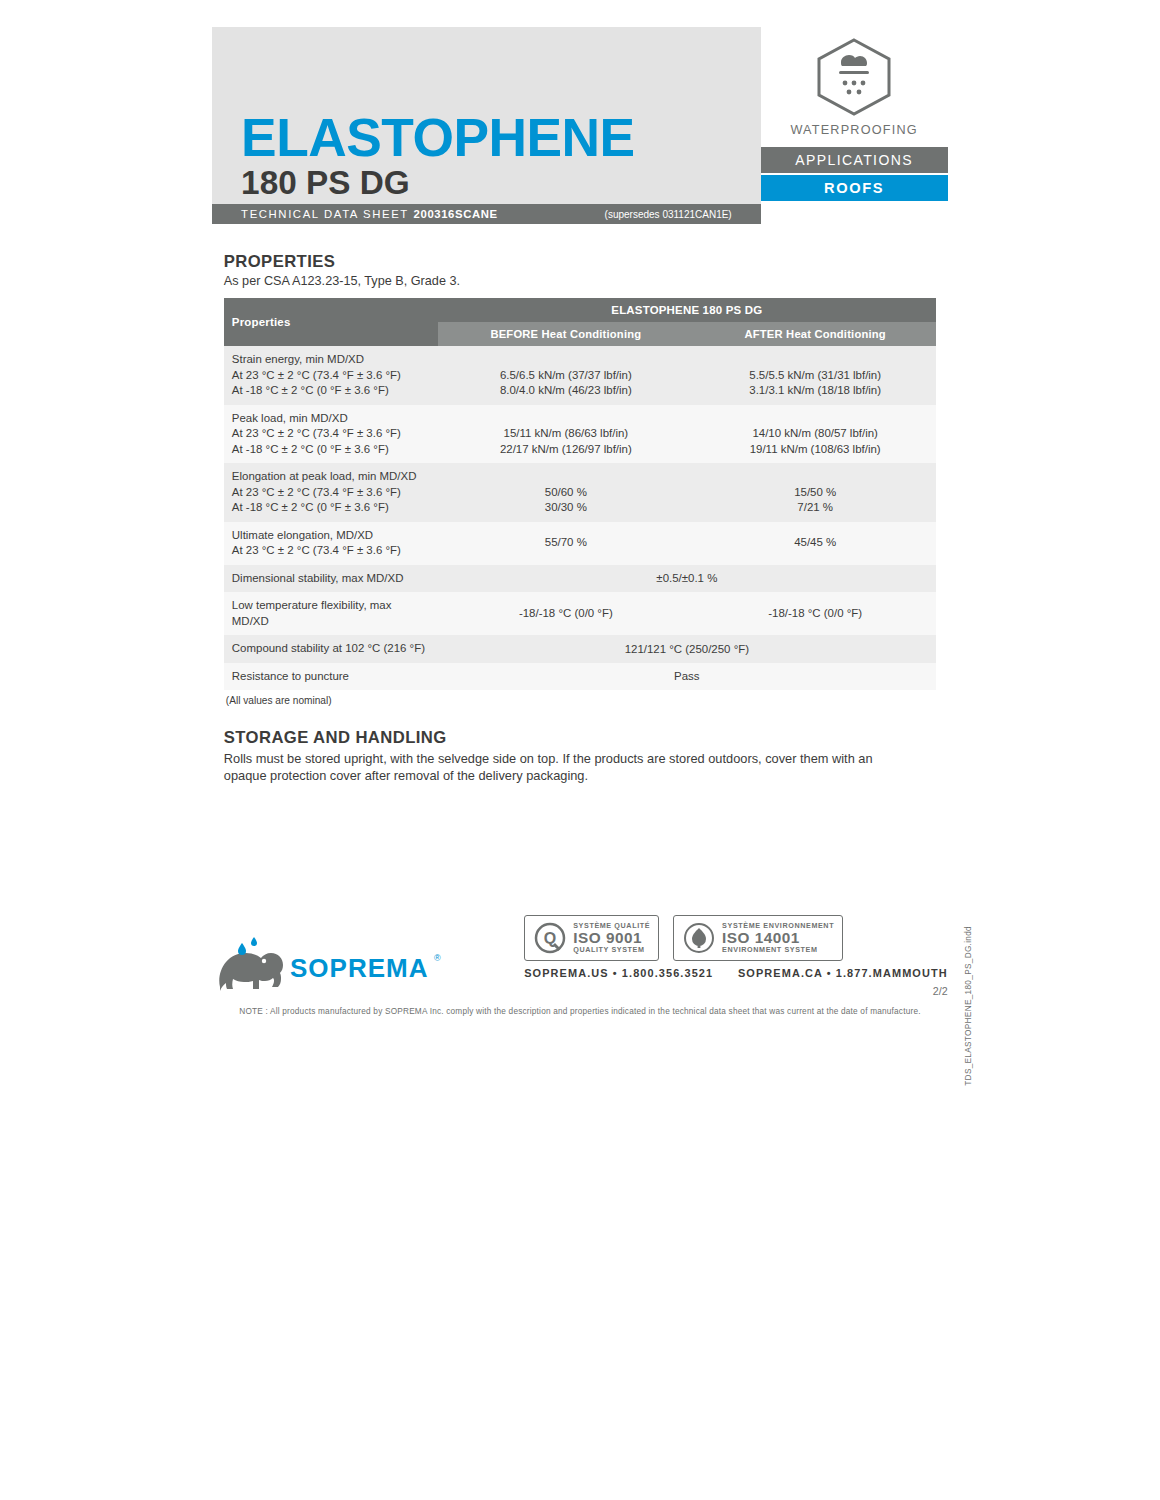ELASTOPHENE
180 PS DG
TECHNICAL DATA SHEET 200316SCANE
(supersedes 031121CAN1E)
WATERPROOFING
APPLICATIONS
ROOFS
PROPERTIES
As per CSA A123.23-15, Type B, Grade 3.
| Properties | ELASTOPHENE 180 PS DG |
| --- | --- |
| BEFORE Heat Conditioning | AFTER Heat Conditioning |
| Strain energy, min MD/XD At 23 °C ± 2 °C (73.4 °F ± 3.6 °F) At -18 °C ± 2 °C (0 °F ± 3.6 °F) | 6.5/6.5 kN/m (37/37 lbf/in) 8.0/4.0 kN/m (46/23 lbf/in) | 5.5/5.5 kN/m (31/31 lbf/in) 3.1/3.1 kN/m (18/18 lbf/in) |
| Peak load, min MD/XD At 23 °C ± 2 °C (73.4 °F ± 3.6 °F) At -18 °C ± 2 °C (0 °F ± 3.6 °F) | 15/11 kN/m (86/63 lbf/in) 22/17 kN/m (126/97 lbf/in) | 14/10 kN/m (80/57 lbf/in) 19/11 kN/m (108/63 lbf/in) |
| Elongation at peak load, min MD/XD At 23 °C ± 2 °C (73.4 °F ± 3.6 °F) At -18 °C ± 2 °C (0 °F ± 3.6 °F) | 50/60 % 30/30 % | 15/50 % 7/21 % |
| Ultimate elongation, MD/XD At 23 °C ± 2 °C (73.4 °F ± 3.6 °F) | 55/70 % | 45/45 % |
| Dimensional stability, max MD/XD | ±0.5/±0.1 % |
| Low temperature flexibility, max MD/XD | -18/-18 °C (0/0 °F) | -18/-18 °C (0/0 °F) |
| Compound stability at 102 °C (216 °F) | 121/121 °C (250/250 °F) |
| Resistance to puncture | Pass |
(All values are nominal)
STORAGE AND HANDLING
Rolls must be stored upright, with the selvedge side on top. If the products are stored outdoors, cover them with an opaque protection cover after removal of the delivery packaging.
TDS_ELASTOPHENE_180_PS_DG.indd
SOPREMA ®
Q
SYSTÈME QUALITÉ
ISO 9001
QUALITY SYSTEM
SYSTÈME ENVIRONNEMENT
ISO 14001
ENVIRONMENT SYSTEM
SOPREMA.US • 1.800.356.3521 SOPREMA.CA • 1.877.MAMMOUTH 2/2
NOTE : All products manufactured by SOPREMA Inc. comply with the description and properties indicated in the technical data sheet that was current at the date of manufacture.